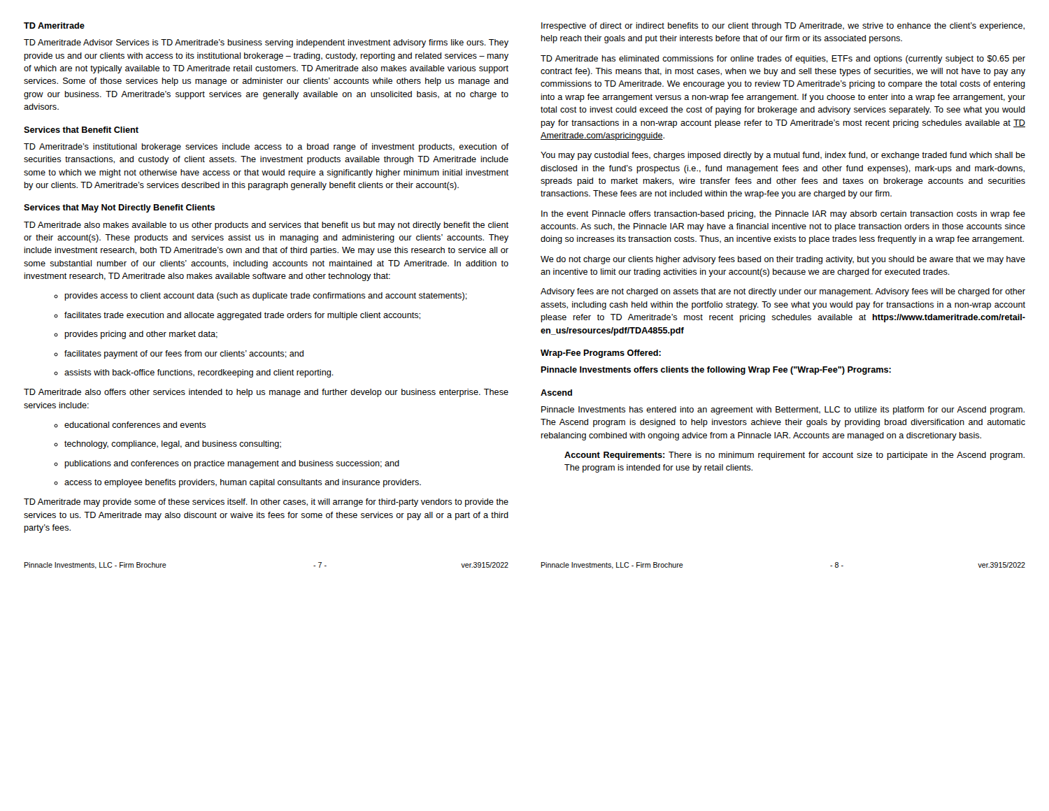TD Ameritrade
TD Ameritrade Advisor Services is TD Ameritrade’s business serving independent investment advisory firms like ours. They provide us and our clients with access to its institutional brokerage – trading, custody, reporting and related services – many of which are not typically available to TD Ameritrade retail customers. TD Ameritrade also makes available various support services. Some of those services help us manage or administer our clients’ accounts while others help us manage and grow our business. TD Ameritrade’s support services are generally available on an unsolicited basis, at no charge to advisors.
Services that Benefit Client
TD Ameritrade’s institutional brokerage services include access to a broad range of investment products, execution of securities transactions, and custody of client assets. The investment products available through TD Ameritrade include some to which we might not otherwise have access or that would require a significantly higher minimum initial investment by our clients. TD Ameritrade’s services described in this paragraph generally benefit clients or their account(s).
Services that May Not Directly Benefit Clients
TD Ameritrade also makes available to us other products and services that benefit us but may not directly benefit the client or their account(s). These products and services assist us in managing and administering our clients’ accounts. They include investment research, both TD Ameritrade’s own and that of third parties. We may use this research to service all or some substantial number of our clients’ accounts, including accounts not maintained at TD Ameritrade. In addition to investment research, TD Ameritrade also makes available software and other technology that:
provides access to client account data (such as duplicate trade confirmations and account statements);
facilitates trade execution and allocate aggregated trade orders for multiple client accounts;
provides pricing and other market data;
facilitates payment of our fees from our clients’ accounts; and
assists with back-office functions, recordkeeping and client reporting.
TD Ameritrade also offers other services intended to help us manage and further develop our business enterprise. These services include:
educational conferences and events
technology, compliance, legal, and business consulting;
publications and conferences on practice management and business succession; and
access to employee benefits providers, human capital consultants and insurance providers.
TD Ameritrade may provide some of these services itself. In other cases, it will arrange for third-party vendors to provide the services to us. TD Ameritrade may also discount or waive its fees for some of these services or pay all or a part of a third party’s fees.
Pinnacle Investments, LLC - Firm Brochure
- 7 -
ver.3915/2022
Irrespective of direct or indirect benefits to our client through TD Ameritrade, we strive to enhance the client’s experience, help reach their goals and put their interests before that of our firm or its associated persons.
TD Ameritrade has eliminated commissions for online trades of equities, ETFs and options (currently subject to $0.65 per contract fee). This means that, in most cases, when we buy and sell these types of securities, we will not have to pay any commissions to TD Ameritrade. We encourage you to review TD Ameritrade’s pricing to compare the total costs of entering into a wrap fee arrangement versus a non-wrap fee arrangement. If you choose to enter into a wrap fee arrangement, your total cost to invest could exceed the cost of paying for brokerage and advisory services separately. To see what you would pay for transactions in a non-wrap account please refer to TD Ameritrade’s most recent pricing schedules available at TD Ameritrade.com/aspricingguide.
You may pay custodial fees, charges imposed directly by a mutual fund, index fund, or exchange traded fund which shall be disclosed in the fund’s prospectus (i.e., fund management fees and other fund expenses), mark-ups and mark-downs, spreads paid to market makers, wire transfer fees and other fees and taxes on brokerage accounts and securities transactions. These fees are not included within the wrap-fee you are charged by our firm.
In the event Pinnacle offers transaction-based pricing, the Pinnacle IAR may absorb certain transaction costs in wrap fee accounts. As such, the Pinnacle IAR may have a financial incentive not to place transaction orders in those accounts since doing so increases its transaction costs. Thus, an incentive exists to place trades less frequently in a wrap fee arrangement.
We do not charge our clients higher advisory fees based on their trading activity, but you should be aware that we may have an incentive to limit our trading activities in your account(s) because we are charged for executed trades.
Advisory fees are not charged on assets that are not directly under our management. Advisory fees will be charged for other assets, including cash held within the portfolio strategy. To see what you would pay for transactions in a non-wrap account please refer to TD Ameritrade’s most recent pricing schedules available at https://www.tdameritrade.com/retail-en_us/resources/pdf/TDA4855.pdf
Wrap-Fee Programs Offered:
Pinnacle Investments offers clients the following Wrap Fee ("Wrap-Fee") Programs:
Ascend
Pinnacle Investments has entered into an agreement with Betterment, LLC to utilize its platform for our Ascend program. The Ascend program is designed to help investors achieve their goals by providing broad diversification and automatic rebalancing combined with ongoing advice from a Pinnacle IAR. Accounts are managed on a discretionary basis.
Account Requirements: There is no minimum requirement for account size to participate in the Ascend program. The program is intended for use by retail clients.
Pinnacle Investments, LLC - Firm Brochure
- 8 -
ver.3915/2022